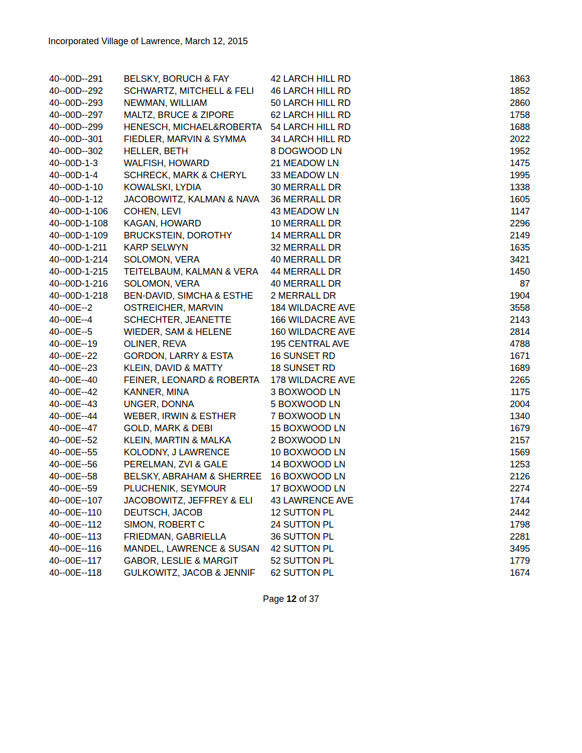Incorporated Village of Lawrence, March 12, 2015
| 40--00D--291 | BELSKY, BORUCH & FAY | 42 LARCH HILL RD | 1863 |
| 40--00D--292 | SCHWARTZ, MITCHELL & FELI | 46 LARCH HILL RD | 1852 |
| 40--00D--293 | NEWMAN, WILLIAM | 50 LARCH HILL RD | 2860 |
| 40--00D--297 | MALTZ, BRUCE & ZIPORE | 62 LARCH HILL RD | 1758 |
| 40--00D--299 | HENESCH, MICHAEL&ROBERTA | 54 LARCH HILL RD | 1688 |
| 40--00D--301 | FIEDLER, MARVIN & SYMMA | 34 LARCH HILL RD | 2022 |
| 40--00D--302 | HELLER, BETH | 8 DOGWOOD LN | 1952 |
| 40--00D-1-3 | WALFISH, HOWARD | 21 MEADOW LN | 1475 |
| 40--00D-1-4 | SCHRECK, MARK & CHERYL | 33 MEADOW LN | 1995 |
| 40--00D-1-10 | KOWALSKI, LYDIA | 30 MERRALL DR | 1338 |
| 40--00D-1-12 | JACOBOWITZ, KALMAN & NAVA | 36 MERRALL DR | 1605 |
| 40--00D-1-106 | COHEN, LEVI | 43 MEADOW LN | 1147 |
| 40--00D-1-108 | KAGAN, HOWARD | 10 MERRALL DR | 2296 |
| 40--00D-1-109 | BRUCKSTEIN, DOROTHY | 14 MERRALL DR | 2149 |
| 40--00D-1-211 | KARP SELWYN | 32 MERRALL DR | 1635 |
| 40--00D-1-214 | SOLOMON, VERA | 40 MERRALL DR | 3421 |
| 40--00D-1-215 | TEITELBAUM, KALMAN & VERA | 44 MERRALL DR | 1450 |
| 40--00D-1-216 | SOLOMON, VERA | 40 MERRALL DR | 87 |
| 40--00D-1-218 | BEN-DAVID, SIMCHA & ESTHE | 2 MERRALL DR | 1904 |
| 40--00E--2 | OSTREICHER, MARVIN | 184 WILDACRE AVE | 3558 |
| 40--00E--4 | SCHECHTER, JEANETTE | 166 WILDACRE AVE | 2143 |
| 40--00E--5 | WIEDER, SAM & HELENE | 160 WILDACRE AVE | 2814 |
| 40--00E--19 | OLINER, REVA | 195 CENTRAL AVE | 4788 |
| 40--00E--22 | GORDON, LARRY & ESTA | 16 SUNSET RD | 1671 |
| 40--00E--23 | KLEIN, DAVID & MATTY | 18 SUNSET RD | 1689 |
| 40--00E--40 | FEINER, LEONARD & ROBERTA | 178 WILDACRE AVE | 2265 |
| 40--00E--42 | KANNER, MINA | 3 BOXWOOD LN | 1175 |
| 40--00E--43 | UNGER, DONNA | 5 BOXWOOD LN | 2004 |
| 40--00E--44 | WEBER, IRWIN & ESTHER | 7 BOXWOOD LN | 1340 |
| 40--00E--47 | GOLD, MARK & DEBI | 15 BOXWOOD LN | 1679 |
| 40--00E--52 | KLEIN, MARTIN & MALKA | 2 BOXWOOD LN | 2157 |
| 40--00E--55 | KOLODNY, J LAWRENCE | 10 BOXWOOD LN | 1569 |
| 40--00E--56 | PERELMAN, ZVI & GALE | 14 BOXWOOD LN | 1253 |
| 40--00E--58 | BELSKY, ABRAHAM & SHERREE | 16 BOXWOOD LN | 2126 |
| 40--00E--59 | PLUCHENIK, SEYMOUR | 17 BOXWOOD LN | 2274 |
| 40--00E--107 | JACOBOWITZ, JEFFREY & ELI | 43 LAWRENCE AVE | 1744 |
| 40--00E--110 | DEUTSCH, JACOB | 12 SUTTON PL | 2442 |
| 40--00E--112 | SIMON, ROBERT C | 24 SUTTON PL | 1798 |
| 40--00E--113 | FRIEDMAN, GABRIELLA | 36 SUTTON PL | 2281 |
| 40--00E--116 | MANDEL, LAWRENCE & SUSAN | 42 SUTTON PL | 3495 |
| 40--00E--117 | GABOR, LESLIE & MARGIT | 52 SUTTON PL | 1779 |
| 40--00E--118 | GULKOWITZ, JACOB & JENNIF | 62 SUTTON PL | 1674 |
Page 12 of 37